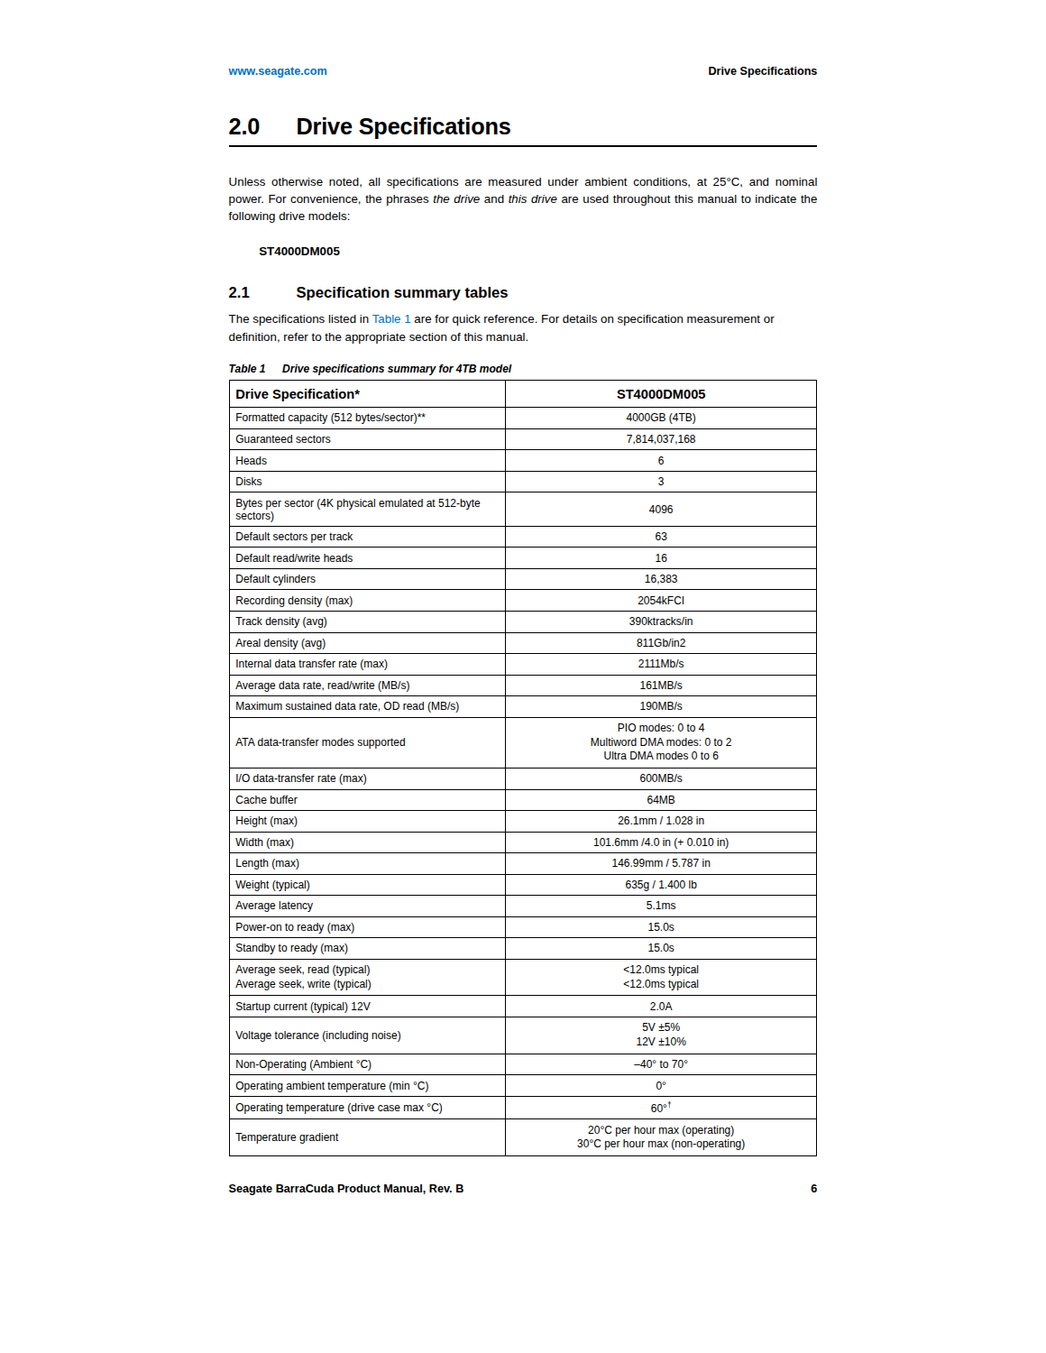www.seagate.com Drive Specifications
2.0 Drive Specifications
Unless otherwise noted, all specifications are measured under ambient conditions, at 25°C, and nominal power. For convenience, the phrases the drive and this drive are used throughout this manual to indicate the following drive models:
ST4000DM005
2.1 Specification summary tables
The specifications listed in Table 1 are for quick reference. For details on specification measurement or definition, refer to the appropriate section of this manual.
Table 1 Drive specifications summary for 4TB model
| Drive Specification* | ST4000DM005 |
| --- | --- |
| Formatted capacity (512 bytes/sector)** | 4000GB (4TB) |
| Guaranteed sectors | 7,814,037,168 |
| Heads | 6 |
| Disks | 3 |
| Bytes per sector (4K physical emulated at 512-byte sectors) | 4096 |
| Default sectors per track | 63 |
| Default read/write heads | 16 |
| Default cylinders | 16,383 |
| Recording density (max) | 2054kFCI |
| Track density (avg) | 390ktracks/in |
| Areal density (avg) | 811Gb/in2 |
| Internal data transfer rate (max) | 2111Mb/s |
| Average data rate, read/write (MB/s) | 161MB/s |
| Maximum sustained data rate, OD read (MB/s) | 190MB/s |
| ATA data-transfer modes supported | PIO modes: 0 to 4 Multiword DMA modes: 0 to 2 Ultra DMA modes 0 to 6 |
| I/O data-transfer rate (max) | 600MB/s |
| Cache buffer | 64MB |
| Height (max) | 26.1mm / 1.028 in |
| Width (max) | 101.6mm /4.0 in (+ 0.010 in) |
| Length (max) | 146.99mm / 5.787 in |
| Weight (typical) | 635g / 1.400 lb |
| Average latency | 5.1ms |
| Power-on to ready (max) | 15.0s |
| Standby to ready (max) | 15.0s |
| Average seek, read (typical) Average seek, write (typical) | <12.0ms typical <12.0ms typical |
| Startup current (typical) 12V | 2.0A |
| Voltage tolerance (including noise) | 5V ±5% 12V ±10% |
| Non-Operating (Ambient °C) | –40° to 70° |
| Operating ambient temperature (min °C) | 0° |
| Operating temperature (drive case max °C) | 60° † |
| Temperature gradient | 20°C per hour max (operating) 30°C per hour max (non-operating) |
Seagate BarraCuda Product Manual, Rev. B 6